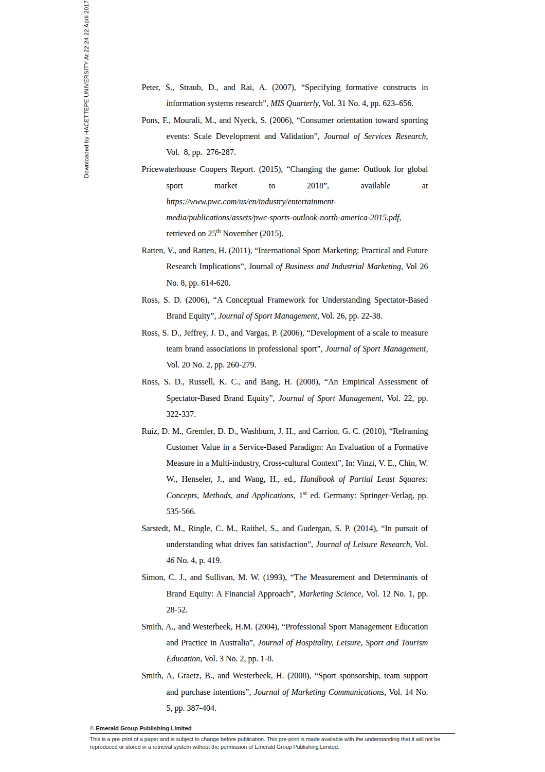Downloaded by HACETTEPE UNIVERSITY At 22:24 22 April 2017 (PT)
Peter, S., Straub, D., and Rai, A. (2007), “Specifying formative constructs in information systems research”, MIS Quarterly, Vol. 31 No. 4, pp. 623–656.
Pons, F., Mourali, M., and Nyeck, S. (2006), “Consumer orientation toward sporting events: Scale Development and Validation”, Journal of Services Research, Vol. 8, pp. 276-287.
Pricewaterhouse Coopers Report. (2015), “Changing the game: Outlook for global sport market to 2018”, available at https://www.pwc.com/us/en/industry/entertainment-media/publications/assets/pwc-sports-outlook-north-america-2015.pdf, retrieved on 25th November (2015).
Ratten, V., and Ratten, H. (2011), “International Sport Marketing: Practical and Future Research Implications”, Journal of Business and Industrial Marketing, Vol 26 No. 8, pp. 614-620.
Ross, S. D. (2006), “A Conceptual Framework for Understanding Spectator-Based Brand Equity”, Journal of Sport Management, Vol. 26, pp. 22-38.
Ross, S. D., Jeffrey, J. D., and Vargas, P. (2006), “Development of a scale to measure team brand associations in professional sport”, Journal of Sport Management, Vol. 20 No. 2, pp. 260-279.
Ross, S. D., Russell, K. C., and Bang, H. (2008), “An Empirical Assessment of Spectator-Based Brand Equity”, Journal of Sport Management, Vol. 22, pp. 322-337.
Ruiz, D. M., Gremler, D. D., Washburn, J. H., and Carrion. G. C. (2010), “Reframing Customer Value in a Service-Based Paradigm: An Evaluation of a Formative Measure in a Multi-industry, Cross-cultural Context”, In: Vinzi, V. E., Chin, W. W., Henseler, J., and Wang, H., ed., Handbook of Partial Least Squares: Concepts, Methods, and Applications, 1st ed. Germany: Springer-Verlag, pp. 535-566.
Sarstedt, M., Ringle, C. M., Raithel, S., and Gudergan, S. P. (2014), “In pursuit of understanding what drives fan satisfaction”, Journal of Leisure Research, Vol. 46 No. 4, p. 419.
Simon, C. J., and Sullivan, M. W. (1993), “The Measurement and Determinants of Brand Equity: A Financial Approach”, Marketing Science, Vol. 12 No. 1, pp. 28-52.
Smith, A., and Westerbeek, H.M. (2004), “Professional Sport Management Education and Practice in Australia”, Journal of Hospitality, Leisure, Sport and Tourism Education, Vol. 3 No. 2, pp. 1-8.
Smith, A, Graetz, B., and Westerbeek, H. (2008), “Sport sponsorship, team support and purchase intentions”, Journal of Marketing Communications, Vol. 14 No. 5, pp. 387-404.
© Emerald Group Publishing Limited
This is a pre-print of a paper and is subject to change before publication. This pre-print is made available with the understanding that it will not be reproduced or stored in a retrieval system without the permission of Emerald Group Publishing Limited.